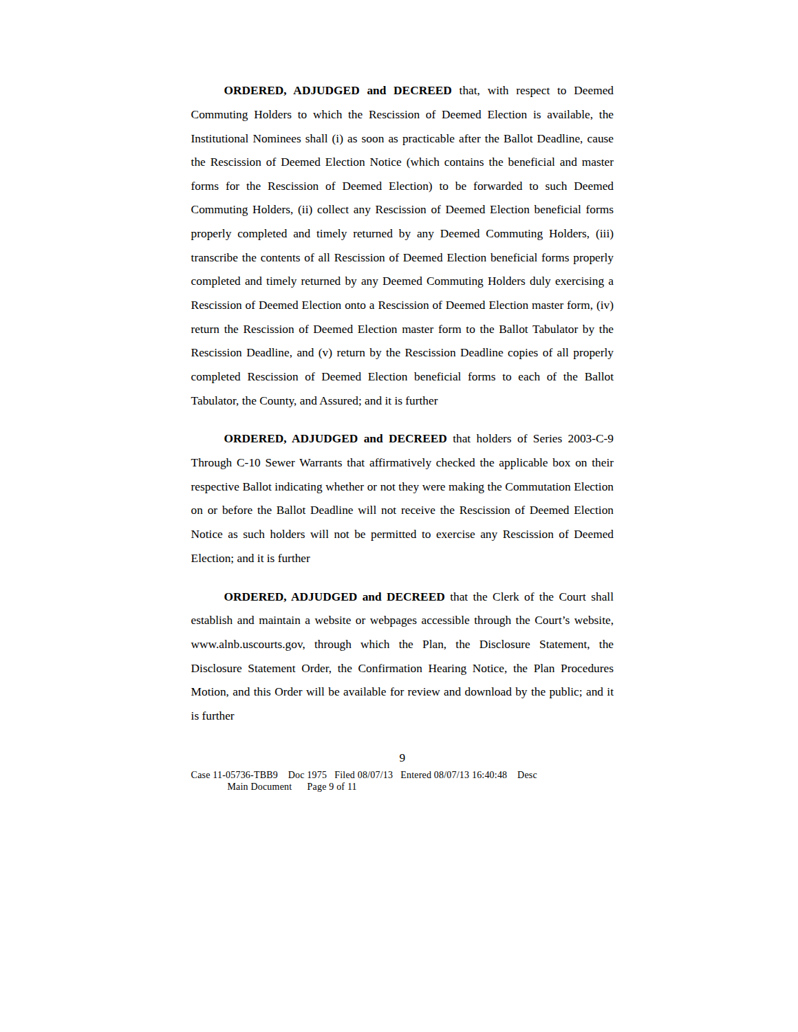ORDERED, ADJUDGED and DECREED that, with respect to Deemed Commuting Holders to which the Rescission of Deemed Election is available, the Institutional Nominees shall (i) as soon as practicable after the Ballot Deadline, cause the Rescission of Deemed Election Notice (which contains the beneficial and master forms for the Rescission of Deemed Election) to be forwarded to such Deemed Commuting Holders, (ii) collect any Rescission of Deemed Election beneficial forms properly completed and timely returned by any Deemed Commuting Holders, (iii) transcribe the contents of all Rescission of Deemed Election beneficial forms properly completed and timely returned by any Deemed Commuting Holders duly exercising a Rescission of Deemed Election onto a Rescission of Deemed Election master form, (iv) return the Rescission of Deemed Election master form to the Ballot Tabulator by the Rescission Deadline, and (v) return by the Rescission Deadline copies of all properly completed Rescission of Deemed Election beneficial forms to each of the Ballot Tabulator, the County, and Assured; and it is further
ORDERED, ADJUDGED and DECREED that holders of Series 2003-C-9 Through C-10 Sewer Warrants that affirmatively checked the applicable box on their respective Ballot indicating whether or not they were making the Commutation Election on or before the Ballot Deadline will not receive the Rescission of Deemed Election Notice as such holders will not be permitted to exercise any Rescission of Deemed Election; and it is further
ORDERED, ADJUDGED and DECREED that the Clerk of the Court shall establish and maintain a website or webpages accessible through the Court’s website, www.alnb.uscourts.gov, through which the Plan, the Disclosure Statement, the Disclosure Statement Order, the Confirmation Hearing Notice, the Plan Procedures Motion, and this Order will be available for review and download by the public; and it is further
9
Case 11-05736-TBB9 Doc 1975 Filed 08/07/13 Entered 08/07/13 16:40:48 Desc
Main Document Page 9 of 11